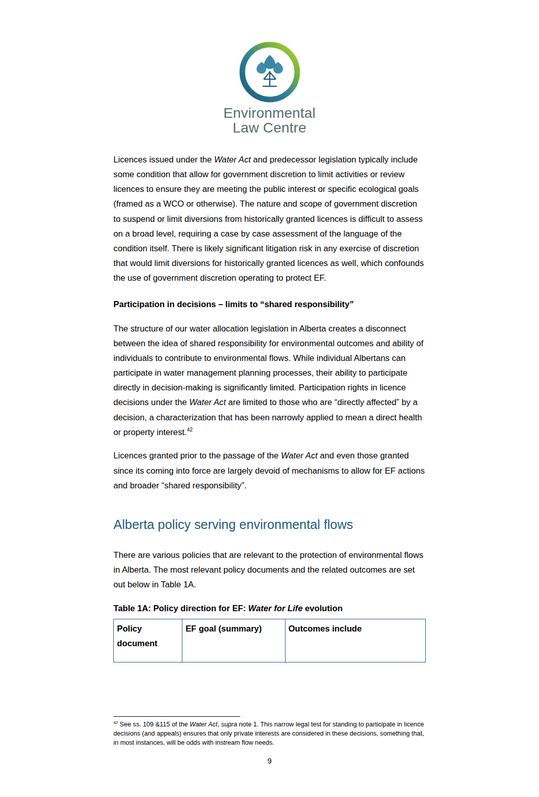Environmental
Law Centre
Licences issued under the Water Act and predecessor legislation typically include some condition that allow for government discretion to limit activities or review licences to ensure they are meeting the public interest or specific ecological goals (framed as a WCO or otherwise). The nature and scope of government discretion to suspend or limit diversions from historically granted licences is difficult to assess on a broad level, requiring a case by case assessment of the language of the condition itself. There is likely significant litigation risk in any exercise of discretion that would limit diversions for historically granted licences as well, which confounds the use of government discretion operating to protect EF.
Participation in decisions – limits to “shared responsibility”
The structure of our water allocation legislation in Alberta creates a disconnect between the idea of shared responsibility for environmental outcomes and ability of individuals to contribute to environmental flows. While individual Albertans can participate in water management planning processes, their ability to participate directly in decision-making is significantly limited. Participation rights in licence decisions under the Water Act are limited to those who are “directly affected” by a decision, a characterization that has been narrowly applied to mean a direct health or property interest.42
Licences granted prior to the passage of the Water Act and even those granted since its coming into force are largely devoid of mechanisms to allow for EF actions and broader “shared responsibility”.
Alberta policy serving environmental flows
There are various policies that are relevant to the protection of environmental flows in Alberta. The most relevant policy documents and the related outcomes are set out below in Table 1A.
Table 1A: Policy direction for EF: Water for Life evolution
| Policy document | EF goal (summary) | Outcomes include |
| --- | --- | --- |
42 See ss. 109 &115 of the Water Act, supra note 1. This narrow legal test for standing to participate in licence decisions (and appeals) ensures that only private interests are considered in these decisions, something that, in most instances, will be odds with instream flow needs.
9